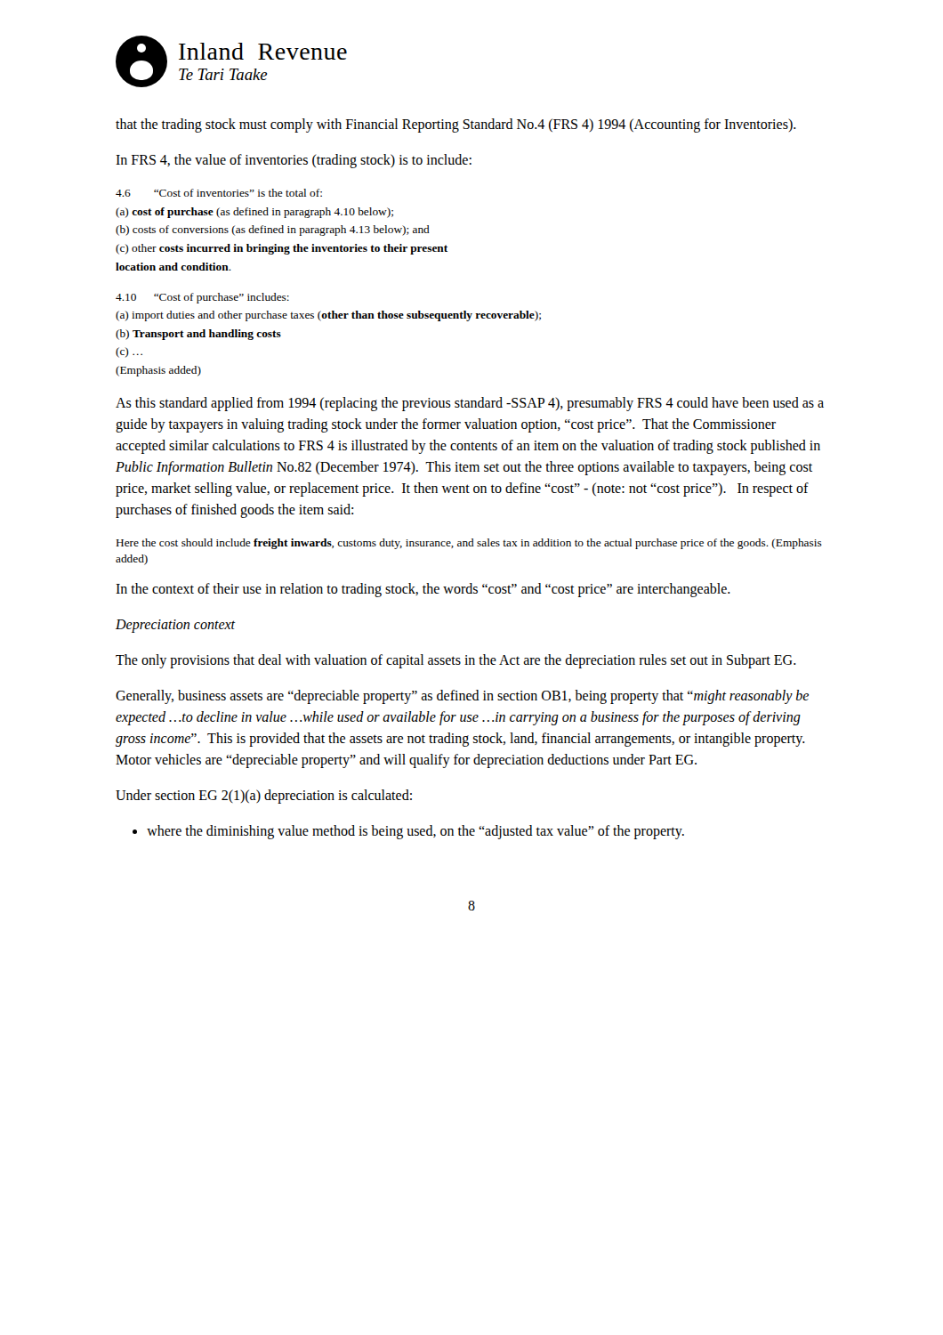Inland Revenue
Te Tari Taake
that the trading stock must comply with Financial Reporting Standard No.4 (FRS 4) 1994 (Accounting for Inventories).
In FRS 4, the value of inventories (trading stock) is to include:
4.6“Cost of inventories” is the total of:
(a) cost of purchase (as defined in paragraph 4.10 below);
(b) costs of conversions (as defined in paragraph 4.13 below); and
(c) other costs incurred in bringing the inventories to their present
location and condition.
4.10“Cost of purchase” includes:
(a) import duties and other purchase taxes (other than those subsequently recoverable);
(b) Transport and handling costs
(c) …
(Emphasis added)
As this standard applied from 1994 (replacing the previous standard -SSAP 4), presumably FRS 4 could have been used as a guide by taxpayers in valuing trading stock under the former valuation option, “cost price”. That the Commissioner accepted similar calculations to FRS 4 is illustrated by the contents of an item on the valuation of trading stock published in Public Information Bulletin No.82 (December 1974). This item set out the three options available to taxpayers, being cost price, market selling value, or replacement price. It then went on to define “cost” - (note: not “cost price”). In respect of purchases of finished goods the item said:
Here the cost should include freight inwards, customs duty, insurance, and sales tax in addition to the actual purchase price of the goods. (Emphasis added)
In the context of their use in relation to trading stock, the words “cost” and “cost price” are interchangeable.
Depreciation context
The only provisions that deal with valuation of capital assets in the Act are the depreciation rules set out in Subpart EG.
Generally, business assets are “depreciable property” as defined in section OB1, being property that “might reasonably be expected …to decline in value …while used or available for use …in carrying on a business for the purposes of deriving gross income”. This is provided that the assets are not trading stock, land, financial arrangements, or intangible property. Motor vehicles are “depreciable property” and will qualify for depreciation deductions under Part EG.
Under section EG 2(1)(a) depreciation is calculated:
where the diminishing value method is being used, on the “adjusted tax value” of the property.
8